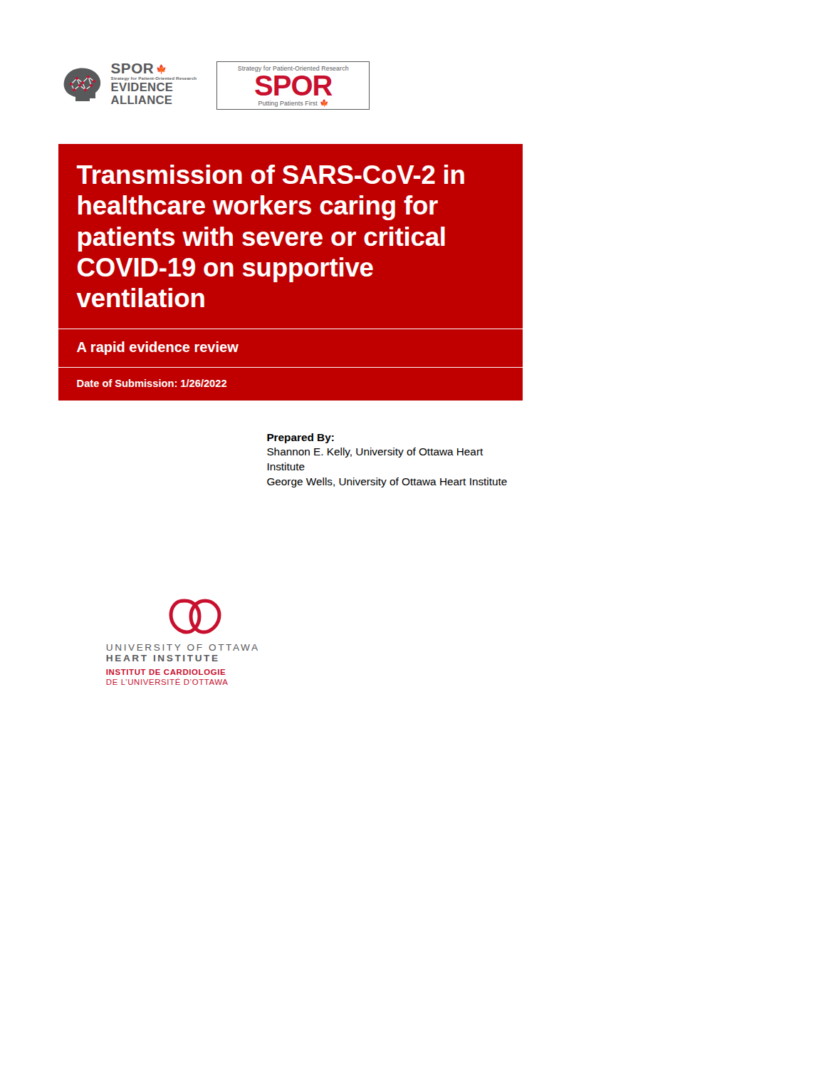SPOR🍁
Strategy for Patient-Oriented Research
EVIDENCE
ALLIANCE
Strategy for Patient-Oriented Research
SPOR
Putting Patients First 🍁
Transmission of SARS-CoV-2 in healthcare workers caring for patients with severe or critical COVID-19 on supportive ventilation
A rapid evidence review
Date of Submission: 1/26/2022
Prepared By:
Shannon E. Kelly, University of Ottawa Heart Institute
George Wells, University of Ottawa Heart Institute
UNIVERSITY OF OTTAWA
HEART INSTITUTE
INSTITUT DE CARDIOLOGIE
DE L’UNIVERSITÉ D’OTTAWA